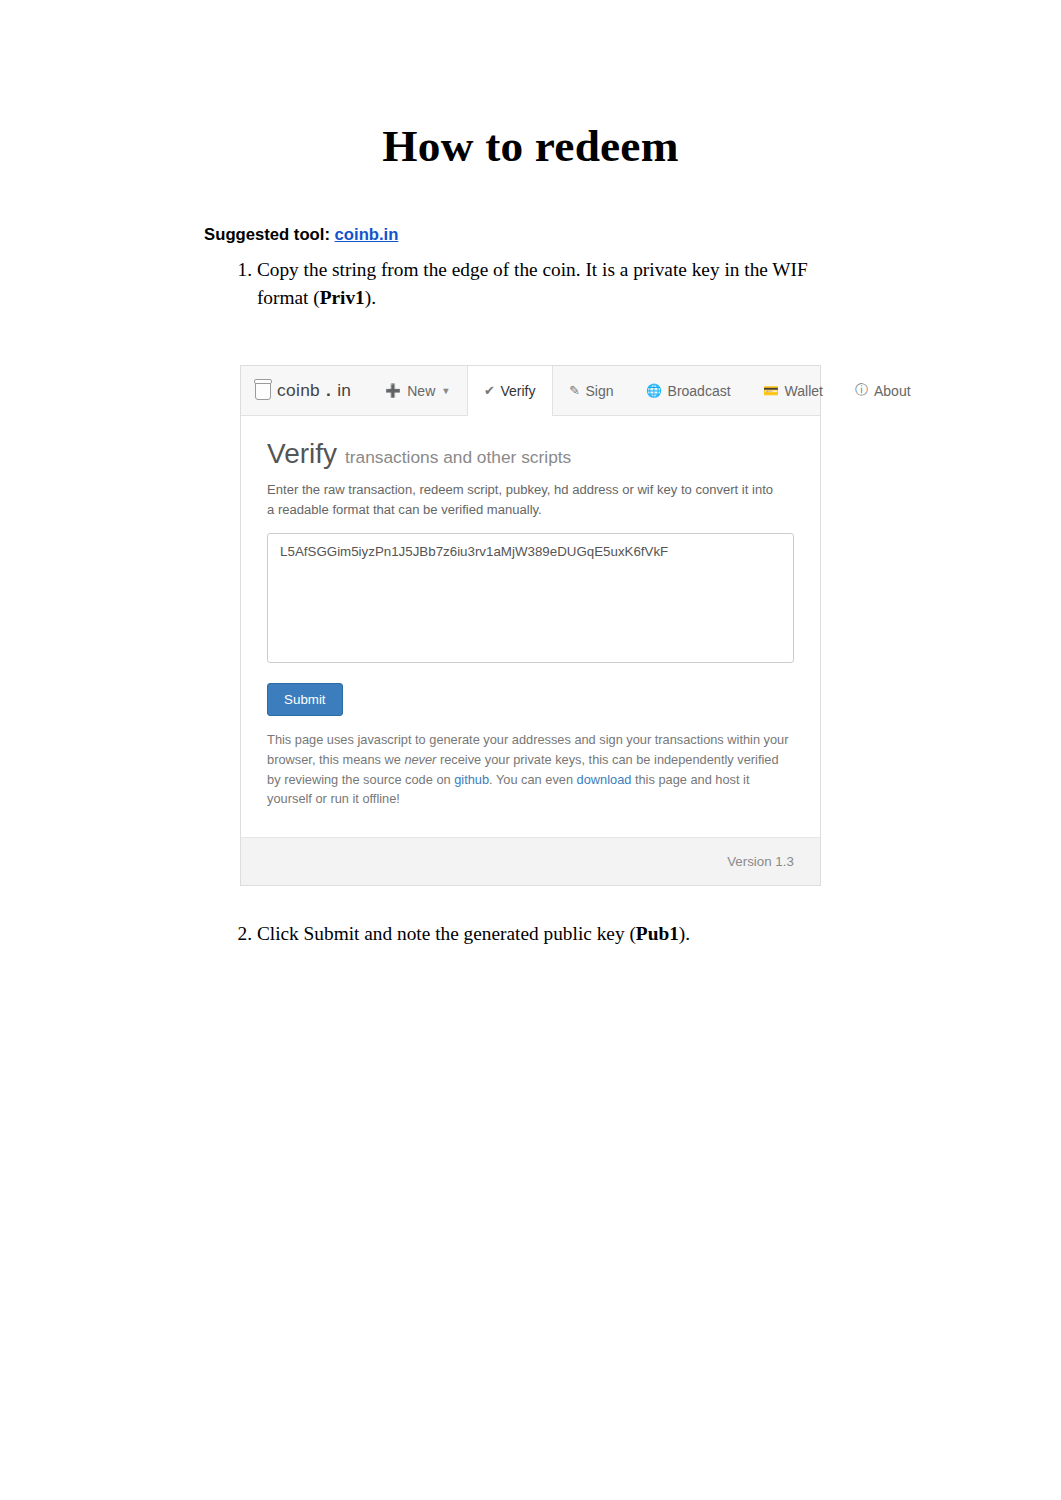How to redeem
Suggested tool: coinb.in
Copy the string from the edge of the coin. It is a private key in the WIF format (Priv1).
coinb. in
➕ New ▼
✔ Verify
✎ Sign
🌐 Broadcast
💳 Wallet
ⓘ About
Verify transactions and other scripts
Enter the raw transaction, redeem script, pubkey, hd address or wif key to convert it into a readable format that can be verified manually.
L5AfSGGim5iyzPn1J5JBb7z6iu3rv1aMjW389eDUGqE5uxK6fVkF
Submit
This page uses javascript to generate your addresses and sign your transactions within your browser, this means we never receive your private keys, this can be independently verified by reviewing the source code on github. You can even download this page and host it yourself or run it offline!
Version 1.3
Click Submit and note the generated public key (Pub1).